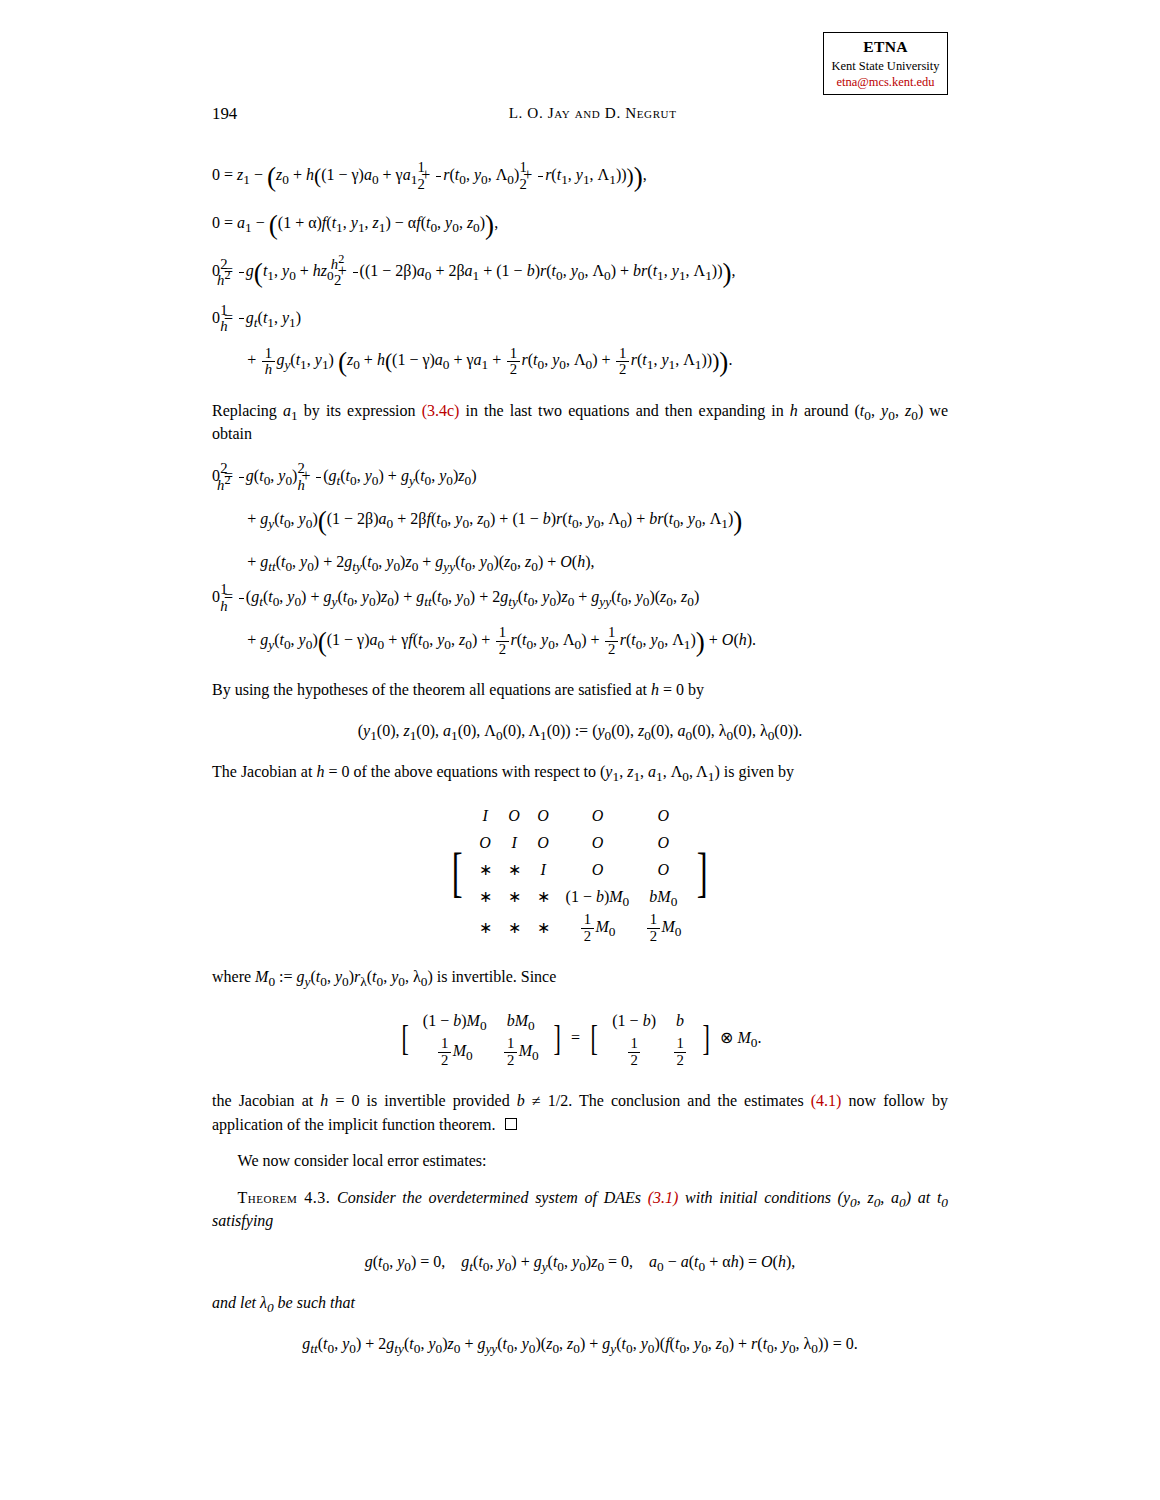ETNA
Kent State University
etna@mcs.kent.edu
194
L. O. Jay and D. Negrut
0 = z1 − (z0 + h((1 − γ)a0 + γa1 + 12 r(t0, y0, Λ0) + 12 r(t1, y1, Λ1)))),
0 = a1 − ((1 + α)f(t1, y1, z1) − αf(t0, y0, z0)),
0 = 2 h2 g(t1, y0 + hz0 + h22((1 − 2β)a0 + 2βa1 + (1 − b)r(t0, y0, Λ0) + br(t1, y1, Λ1))),
0 = 1 h gt(t1, y1)
+ 1 h gy(t1, y1) (z0 + h((1 − γ)a0 + γa1 + 12 r(t0, y0, Λ0) + 12 r(t1, y1, Λ1)))).
Replacing a1 by its expression (3.4c) in the last two equations and then expanding in h around (t0, y0, z0) we obtain
0 = 2 h2 g(t0, y0) + 2 h(gt(t0, y0) + gy(t0, y0)z0)
+ gy(t0, y0)((1 − 2β)a0 + 2βf(t0, y0, z0) + (1 − b)r(t0, y0, Λ0) + br(t0, y0, Λ1))
+ gtt(t0, y0) + 2gty(t0, y0)z0 + gyy(t0, y0)(z0, z0) + O(h),
0 = 1 h(gt(t0, y0) + gy(t0, y0)z0) + gtt(t0, y0) + 2gty(t0, y0)z0 + gyy(t0, y0)(z0, z0)
+ gy(t0, y0)((1 − γ)a0 + γf(t0, y0, z0) + 12 r(t0, y0, Λ0) + 12 r(t0, y0, Λ1)) + O(h).
By using the hypotheses of the theorem all equations are satisfied at h = 0 by
(y1(0), z1(0), a1(0), Λ0(0), Λ1(0)) := (y0(0), z0(0), a0(0), λ0(0), λ0(0)).
The Jacobian at h = 0 of the above equations with respect to (y1, z1, a1, Λ0, Λ1) is given by
[
| I | O | O | O | O |
| O | I | O | O | O |
| ∗ | ∗ | I | O | O |
| ∗ | ∗ | ∗ | (1 − b ) M 0 | b M 0 |
| ∗ | ∗ | ∗ | 1 2 M 0 | 1 2 M 0 |
]
where M0 := gy(t0, y0)rλ(t0, y0, λ0) is invertible. Since
[
| (1 − b ) M 0 | b M 0 |
| 1 2 M 0 | 1 2 M 0 |
] = [
| (1 − b ) | b |
| 1 2 | 1 2 |
] ⊗ M0.
the Jacobian at h = 0 is invertible provided b ≠ 1/2. The conclusion and the estimates (4.1) now follow by application of the implicit function theorem.
We now consider local error estimates:
Theorem 4.3. Consider the overdetermined system of DAEs (3.1) with initial conditions (y0, z0, a0) at t0 satisfying
g(t0, y0) = 0, gt(t0, y0) + gy(t0, y0)z0 = 0, a0 − a(t0 + αh) = O(h),
and let λ0 be such that
gtt(t0, y0) + 2gty(t0, y0)z0 + gyy(t0, y0)(z0, z0) + gy(t0, y0)(f(t0, y0, z0) + r(t0, y0, λ0)) = 0.